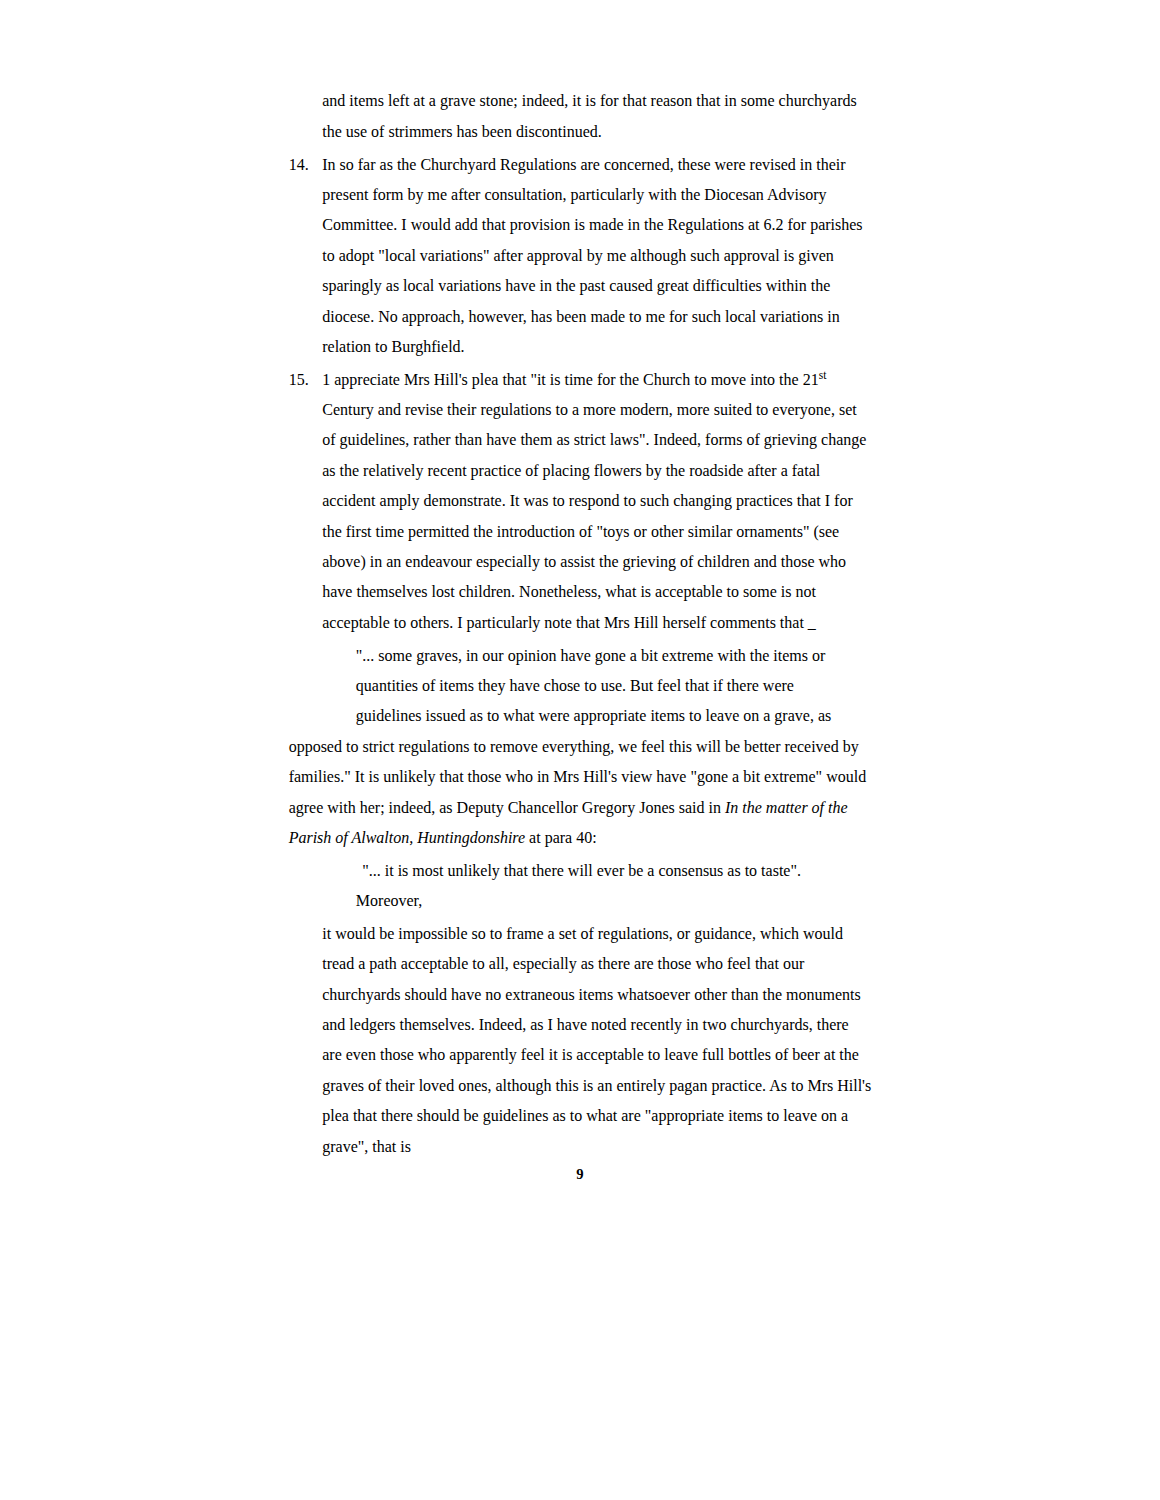and items left at a grave stone; indeed, it is for that reason that in some churchyards the use of strimmers has been discontinued.
14.
In so far as the Churchyard Regulations are concerned, these were revised in their present form by me after consultation, particularly with the Diocesan Advisory Committee. I would add that provision is made in the Regulations at 6.2 for parishes to adopt "local variations" after approval by me although such approval is given sparingly as local variations have in the past caused great difficulties within the diocese. No approach, however, has been made to me for such local variations in relation to Burghfield.
15.
1 appreciate Mrs Hill's plea that "it is time for the Church to move into the 21st Century and revise their regulations to a more modern, more suited to everyone, set of guidelines, rather than have them as strict laws". Indeed, forms of grieving change as the relatively recent practice of placing flowers by the roadside after a fatal accident amply demonstrate. It was to respond to such changing practices that I for the first time permitted the introduction of "toys or other similar ornaments" (see above) in an endeavour especially to assist the grieving of children and those who have themselves lost children. Nonetheless, what is acceptable to some is not acceptable to others. I particularly note that Mrs Hill herself comments that _
"... some graves, in our opinion have gone a bit extreme with the items or quantities of items they have chose to use. But feel that if there were
guidelines issued as to what were appropriate items to leave on a grave, as
opposed to strict regulations to remove everything, we feel this will be better received by families." It is unlikely that those who in Mrs Hill's view have "gone a bit extreme" would agree with her; indeed, as Deputy Chancellor Gregory Jones said in In the matter of the Parish of Alwalton, Huntingdonshire at para 40:
"... it is most unlikely that there will ever be a consensus as to taste". Moreover,
it would be impossible so to frame a set of regulations, or guidance, which would tread a path acceptable to all, especially as there are those who feel that our churchyards should have no extraneous items whatsoever other than the monuments and ledgers themselves. Indeed, as I have noted recently in two churchyards, there are even those who apparently feel it is acceptable to leave full bottles of beer at the graves of their loved ones, although this is an entirely pagan practice. As to Mrs Hill's plea that there should be guidelines as to what are "appropriate items to leave on a grave", that is
9